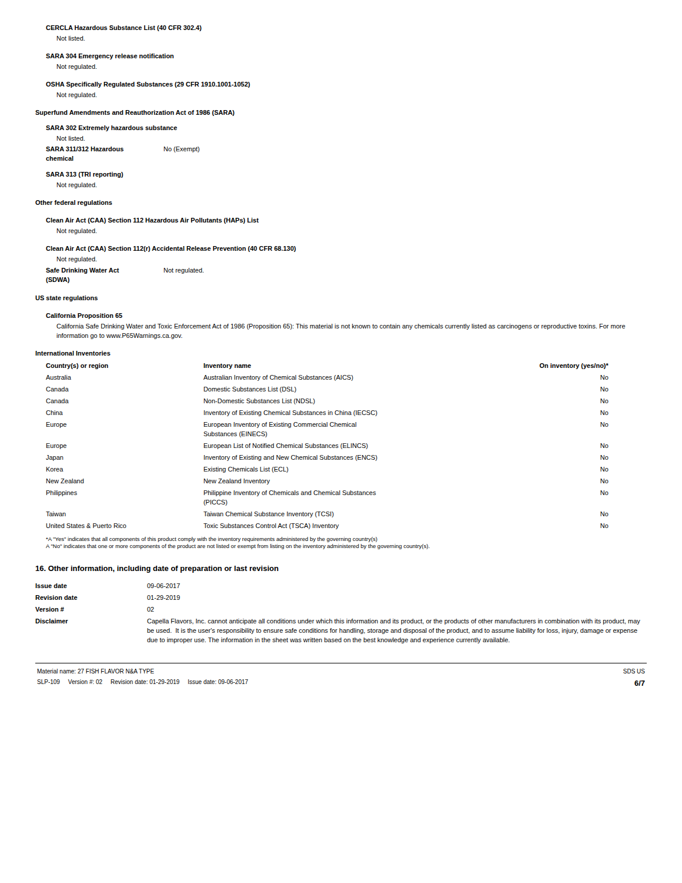CERCLA Hazardous Substance List (40 CFR 302.4)
Not listed.
SARA 304 Emergency release notification
Not regulated.
OSHA Specifically Regulated Substances (29 CFR 1910.1001-1052)
Not regulated.
Superfund Amendments and Reauthorization Act of 1986 (SARA)
SARA 302 Extremely hazardous substance
Not listed.
| SARA 311/312 Hazardous chemical | No (Exempt) |
SARA 313 (TRI reporting)
Not regulated.
Other federal regulations
Clean Air Act (CAA) Section 112 Hazardous Air Pollutants (HAPs) List
Not regulated.
Clean Air Act (CAA) Section 112(r) Accidental Release Prevention (40 CFR 68.130)
Not regulated.
| Safe Drinking Water Act (SDWA) | Not regulated. |
US state regulations
California Proposition 65
California Safe Drinking Water and Toxic Enforcement Act of 1986 (Proposition 65): This material is not known to contain any chemicals currently listed as carcinogens or reproductive toxins. For more information go to www.P65Warnings.ca.gov.
International Inventories
| Country(s) or region | Inventory name | On inventory (yes/no)* |
| --- | --- | --- |
| Australia | Australian Inventory of Chemical Substances (AICS) | No |
| Canada | Domestic Substances List (DSL) | No |
| Canada | Non-Domestic Substances List (NDSL) | No |
| China | Inventory of Existing Chemical Substances in China (IECSC) | No |
| Europe | European Inventory of Existing Commercial Chemical Substances (EINECS) | No |
| Europe | European List of Notified Chemical Substances (ELINCS) | No |
| Japan | Inventory of Existing and New Chemical Substances (ENCS) | No |
| Korea | Existing Chemicals List (ECL) | No |
| New Zealand | New Zealand Inventory | No |
| Philippines | Philippine Inventory of Chemicals and Chemical Substances (PICCS) | No |
| Taiwan | Taiwan Chemical Substance Inventory (TCSI) | No |
| United States & Puerto Rico | Toxic Substances Control Act (TSCA) Inventory | No |
*A "Yes" indicates that all components of this product comply with the inventory requirements administered by the governing country(s)
A "No" indicates that one or more components of the product are not listed or exempt from listing on the inventory administered by the governing country(s).
16. Other information, including date of preparation or last revision
| Issue date | 09-06-2017 |
| Revision date | 01-29-2019 |
| Version # | 02 |
| Disclaimer | Capella Flavors, Inc. cannot anticipate all conditions under which this information and its product, or the products of other manufacturers in combination with its product, may be used. It is the user's responsibility to ensure safe conditions for handling, storage and disposal of the product, and to assume liability for loss, injury, damage or expense due to improper use. The information in the sheet was written based on the best knowledge and experience currently available. |
| Material name: 27 FISH FLAVOR N&A TYPE | SDS US |
| SLP-109 Version #: 02 Revision date: 01-29-2019 Issue date: 09-06-2017 | 6/7 |